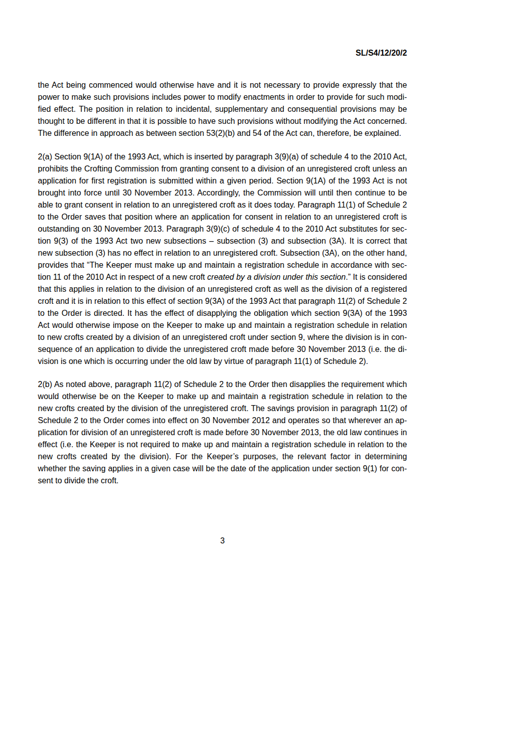SL/S4/12/20/2
the Act being commenced would otherwise have and it is not necessary to provide expressly that the power to make such provisions includes power to modify enactments in order to provide for such modified effect. The position in relation to incidental, supplementary and consequential provisions may be thought to be different in that it is possible to have such provisions without modifying the Act concerned. The difference in approach as between section 53(2)(b) and 54 of the Act can, therefore, be explained.
2(a) Section 9(1A) of the 1993 Act, which is inserted by paragraph 3(9)(a) of schedule 4 to the 2010 Act, prohibits the Crofting Commission from granting consent to a division of an unregistered croft unless an application for first registration is submitted within a given period. Section 9(1A) of the 1993 Act is not brought into force until 30 November 2013. Accordingly, the Commission will until then continue to be able to grant consent in relation to an unregistered croft as it does today. Paragraph 11(1) of Schedule 2 to the Order saves that position where an application for consent in relation to an unregistered croft is outstanding on 30 November 2013. Paragraph 3(9)(c) of schedule 4 to the 2010 Act substitutes for section 9(3) of the 1993 Act two new subsections – subsection (3) and subsection (3A). It is correct that new subsection (3) has no effect in relation to an unregistered croft. Subsection (3A), on the other hand, provides that “The Keeper must make up and maintain a registration schedule in accordance with section 11 of the 2010 Act in respect of a new croft created by a division under this section.” It is considered that this applies in relation to the division of an unregistered croft as well as the division of a registered croft and it is in relation to this effect of section 9(3A) of the 1993 Act that paragraph 11(2) of Schedule 2 to the Order is directed. It has the effect of disapplying the obligation which section 9(3A) of the 1993 Act would otherwise impose on the Keeper to make up and maintain a registration schedule in relation to new crofts created by a division of an unregistered croft under section 9, where the division is in consequence of an application to divide the unregistered croft made before 30 November 2013 (i.e. the division is one which is occurring under the old law by virtue of paragraph 11(1) of Schedule 2).
2(b) As noted above, paragraph 11(2) of Schedule 2 to the Order then disapplies the requirement which would otherwise be on the Keeper to make up and maintain a registration schedule in relation to the new crofts created by the division of the unregistered croft. The savings provision in paragraph 11(2) of Schedule 2 to the Order comes into effect on 30 November 2012 and operates so that wherever an application for division of an unregistered croft is made before 30 November 2013, the old law continues in effect (i.e. the Keeper is not required to make up and maintain a registration schedule in relation to the new crofts created by the division). For the Keeper’s purposes, the relevant factor in determining whether the saving applies in a given case will be the date of the application under section 9(1) for consent to divide the croft.
3